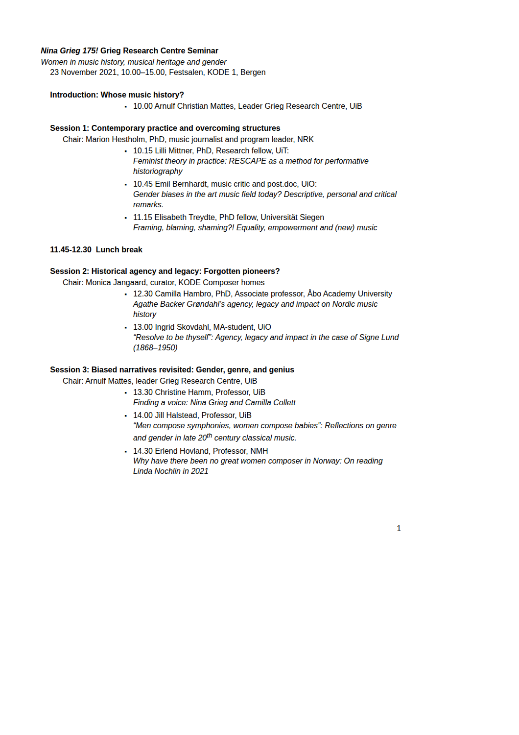Nina Grieg 175! Grieg Research Centre Seminar
Women in music history, musical heritage and gender
23 November 2021, 10.00–15.00, Festsalen, KODE 1, Bergen
Introduction: Whose music history?
10.00 Arnulf Christian Mattes, Leader Grieg Research Centre, UiB
Session 1: Contemporary practice and overcoming structures
Chair: Marion Hestholm, PhD, music journalist and program leader, NRK
10.15 Lilli Mittner, PhD, Research fellow, UiT: Feminist theory in practice: RESCAPE as a method for performative historiography
10.45 Emil Bernhardt, music critic and post.doc, UiO: Gender biases in the art music field today? Descriptive, personal and critical remarks.
11.15 Elisabeth Treydte, PhD fellow, Universität Siegen Framing, blaming, shaming?! Equality, empowerment and (new) music
11.45-12.30 Lunch break
Session 2: Historical agency and legacy: Forgotten pioneers?
Chair: Monica Jangaard, curator, KODE Composer homes
12.30 Camilla Hambro, PhD, Associate professor, Åbo Academy University Agathe Backer Grøndahl’s agency, legacy and impact on Nordic music history
13.00 Ingrid Skovdahl, MA-student, UiO “Resolve to be thyself”: Agency, legacy and impact in the case of Signe Lund (1868–1950)
Session 3: Biased narratives revisited: Gender, genre, and genius
Chair: Arnulf Mattes, leader Grieg Research Centre, UiB
13.30 Christine Hamm, Professor, UiB Finding a voice: Nina Grieg and Camilla Collett
14.00 Jill Halstead, Professor, UiB “Men compose symphonies, women compose babies”: Reflections on genre and gender in late 20th century classical music.
14.30 Erlend Hovland, Professor, NMH Why have there been no great women composer in Norway: On reading Linda Nochlin in 2021
1